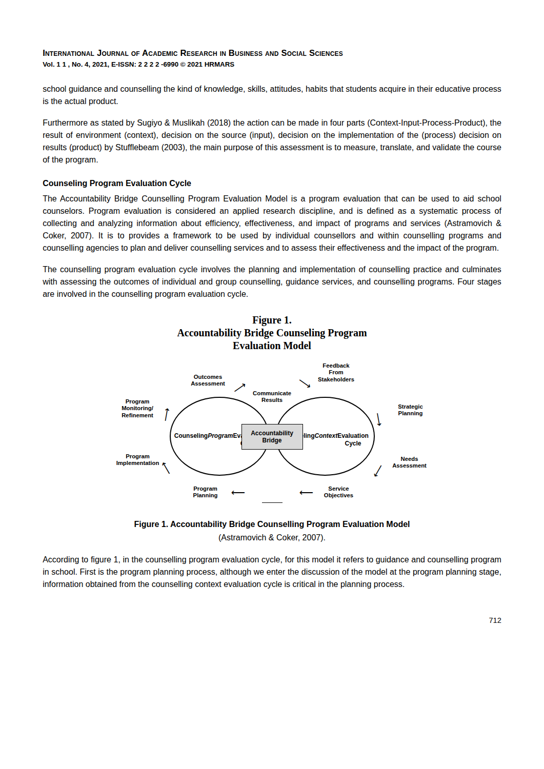International Journal of Academic Research in Business and Social Sciences
Vol. 1 1 , No. 4, 2021, E-ISSN: 2 2 2 2 -6990 © 2021 HRMARS
school guidance and counselling the kind of knowledge, skills, attitudes, habits that students acquire in their educative process is the actual product.
Furthermore as stated by Sugiyo & Muslikah (2018) the action can be made in four parts (Context-Input-Process-Product), the result of environment (context), decision on the source (input), decision on the implementation of the (process) decision on results (product) by Stufflebeam (2003), the main purpose of this assessment is to measure, translate, and validate the course of the program.
Counseling Program Evaluation Cycle
The Accountability Bridge Counselling Program Evaluation Model is a program evaluation that can be used to aid school counselors. Program evaluation is considered an applied research discipline, and is defined as a systematic process of collecting and analyzing information about efficiency, effectiveness, and impact of programs and services (Astramovich & Coker, 2007). It is to provides a framework to be used by individual counsellors and within counselling programs and counselling agencies to plan and deliver counselling services and to assess their effectiveness and the impact of the program.
The counselling program evaluation cycle involves the planning and implementation of counselling practice and culminates with assessing the outcomes of individual and group counselling, guidance services, and counselling programs. Four stages are involved in the counselling program evaluation cycle.
Figure 1.
Accountability Bridge Counseling Program
Evaluation Model
Counseling
Program
Evaluation
Cycle
Counseling
Context
Evaluation
Cycle
Accountability
Bridge
Outcomes
Assessment
Program
Monitoring/
Refinement
Program
Implementation
Program
Planning
Communicate
Results
Feedback
From
Stakeholders
Strategic
Planning
Needs
Assessment
Service
Objectives
⟶ ⟶ ⟶ ⟶ ⟶ ⟶ ⟶ ⟶
Figure 1. Accountability Bridge Counselling Program Evaluation Model (Astramovich & Coker, 2007).
According to figure 1, in the counselling program evaluation cycle, for this model it refers to guidance and counselling program in school. First is the program planning process, although we enter the discussion of the model at the program planning stage, information obtained from the counselling context evaluation cycle is critical in the planning process.
712